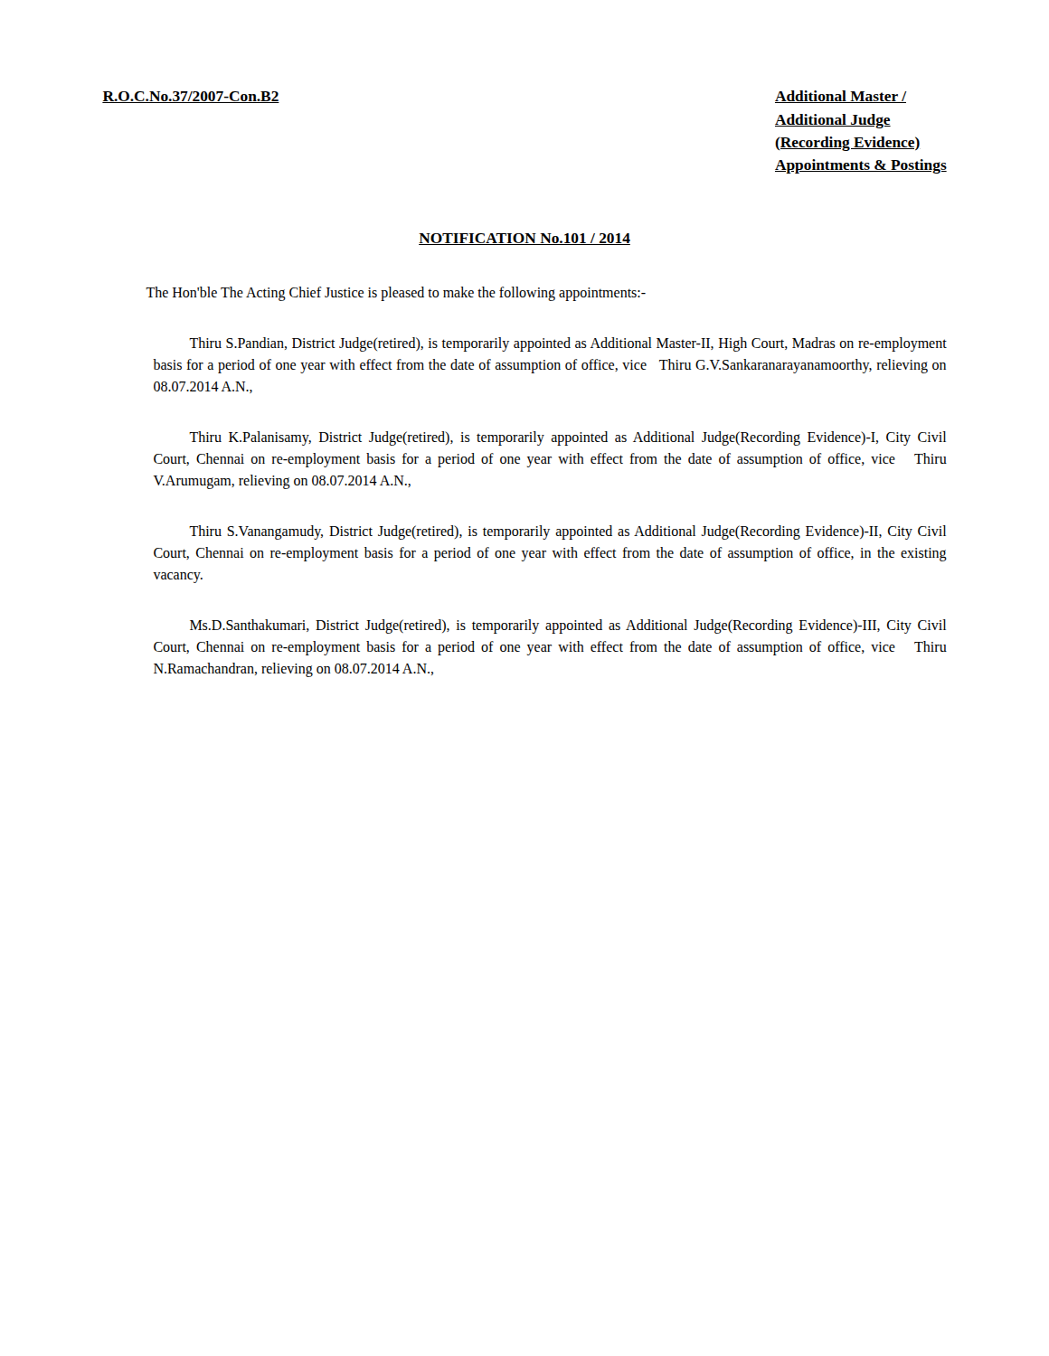R.O.C.No.37/2007-Con.B2
Additional Master / Additional Judge (Recording Evidence) Appointments & Postings
NOTIFICATION No.101 / 2014
The Hon'ble The Acting Chief Justice is pleased to make the following appointments:-
Thiru S.Pandian, District Judge(retired), is temporarily appointed as Additional Master-II, High Court, Madras on re-employment basis for a period of one year with effect from the date of assumption of office, vice Thiru G.V.Sankaranarayanamoorthy, relieving on 08.07.2014 A.N.,
Thiru K.Palanisamy, District Judge(retired), is temporarily appointed as Additional Judge(Recording Evidence)-I, City Civil Court, Chennai on re-employment basis for a period of one year with effect from the date of assumption of office, vice Thiru V.Arumugam, relieving on 08.07.2014 A.N.,
Thiru S.Vanangamudy, District Judge(retired), is temporarily appointed as Additional Judge(Recording Evidence)-II, City Civil Court, Chennai on re-employment basis for a period of one year with effect from the date of assumption of office, in the existing vacancy.
Ms.D.Santhakumari, District Judge(retired), is temporarily appointed as Additional Judge(Recording Evidence)-III, City Civil Court, Chennai on re-employment basis for a period of one year with effect from the date of assumption of office, vice Thiru N.Ramachandran, relieving on 08.07.2014 A.N.,